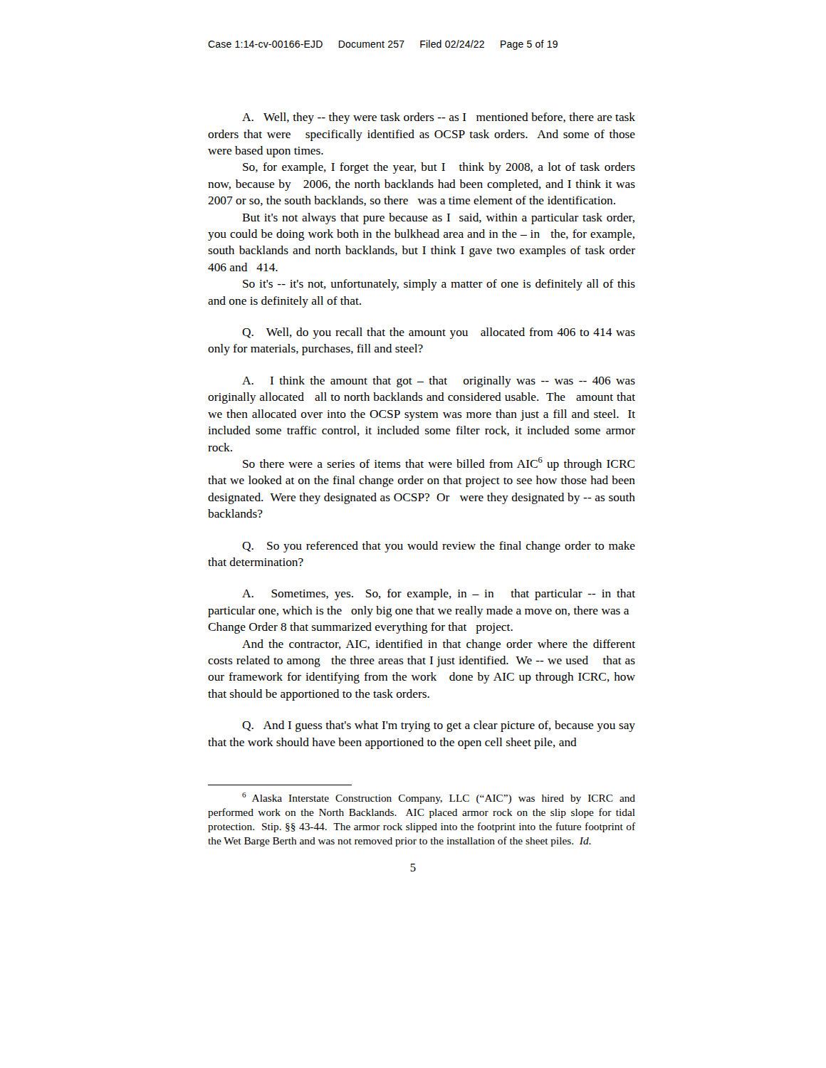Case 1:14-cv-00166-EJD Document 257 Filed 02/24/22 Page 5 of 19
A. Well, they -- they were task orders -- as I mentioned before, there are task orders that were specifically identified as OCSP task orders. And some of those were based upon times.
So, for example, I forget the year, but I think by 2008, a lot of task orders now, because by 2006, the north backlands had been completed, and I think it was 2007 or so, the south backlands, so there was a time element of the identification.
But it's not always that pure because as I said, within a particular task order, you could be doing work both in the bulkhead area and in the – in the, for example, south backlands and north backlands, but I think I gave two examples of task order 406 and 414.
So it's -- it's not, unfortunately, simply a matter of one is definitely all of this and one is definitely all of that.
Q. Well, do you recall that the amount you allocated from 406 to 414 was only for materials, purchases, fill and steel?
A. I think the amount that got – that originally was -- was -- 406 was originally allocated all to north backlands and considered usable. The amount that we then allocated over into the OCSP system was more than just a fill and steel. It included some traffic control, it included some filter rock, it included some armor rock.
So there were a series of items that were billed from AIC6 up through ICRC that we looked at on the final change order on that project to see how those had been designated. Were they designated as OCSP? Or were they designated by -- as south backlands?
Q. So you referenced that you would review the final change order to make that determination?
A. Sometimes, yes. So, for example, in – in that particular -- in that particular one, which is the only big one that we really made a move on, there was a Change Order 8 that summarized everything for that project.
And the contractor, AIC, identified in that change order where the different costs related to among the three areas that I just identified. We -- we used that as our framework for identifying from the work done by AIC up through ICRC, how that should be apportioned to the task orders.
Q. And I guess that's what I'm trying to get a clear picture of, because you say that the work should have been apportioned to the open cell sheet pile, and
6 Alaska Interstate Construction Company, LLC (“AIC”) was hired by ICRC and performed work on the North Backlands. AIC placed armor rock on the slip slope for tidal protection. Stip. §§ 43-44. The armor rock slipped into the footprint into the future footprint of the Wet Barge Berth and was not removed prior to the installation of the sheet piles. Id.
5